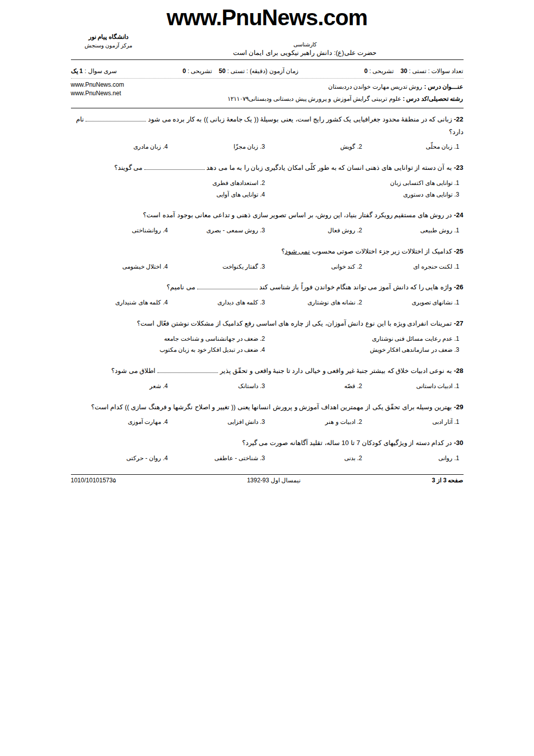www.PnuNews.com
کارشناسی حضرت علی(ع): دانش راهبر نیکویی برای ایمان است
دانشگاه پیام نور
مرکز آزمون وسنجش
تعداد سوالات : تستی : 30 تشریحی : 0
زمان آزمون (دقیقه) : تستی : 50 تشریحی : 0
سری سوال : 1 یک
عنـــوان درس : روش تدریس مهارت خواندن دردبستان
رشته تحصیلی/کد درس : علوم تربیتی گرایش آموزش و پرورش پیش دبستانی ودبستانی۱۲۱۱۰۷۹
www.PnuNews.com
www.PnuNews.net
22- زبانی که در منطقهٔ محدود جغرافیایی یک کشور رایج است، یعنی بوسیلهٔ (( یک جامعهٔ زبانی )) به کار برده می شود نام دارد؟
1. زبان محلّی 2. گویش 3. زبان مجزّا 4. زبان مادری
23- به آن دسته از توانایی های ذهنی انسان که به طور کلّی امکان یادگیری زبان را به ما می دهد می گویند؟
1. توانایی های اکتسابی زبان 2. استعدادهای فطری
3. توانایی های دستوری 4. توانایی های آوایی
24- در روش های مستقیم رویکرد گفتار بنیاد، این روش، بر اساس تصویر سازی ذهنی و تداعی معانی بوجود آمده است؟
1. روش طبیعی 2. روش فعال 3. روش سمعی - بصری 4. روانشناختی
25- کدامیک از اختلالات زیر جزء اختلالات صوتی محسوب نمی شود؟
1. لکنت حنجره ای 2. کند خوانی 3. گفتار یکنواخت 4. اختلال خیشومی
26- واژه هایی را که دانش آموز می تواند هنگام خواندن فوراً باز شناسی کند می نامیم؟
1. نشانهای تصویری 2. نشانه های نوشتاری 3. کلمه های دیداری 4. کلمه های شنیداری
27- تمرینات انفرادی ویژه با این نوع دانش آموزان، یکی از چاره های اساسی رفع کدامیک از مشکلات نوشتن فعّال است؟
1. عدم رعایت مسائل فنی نوشتاری 2. ضعف در جهانشناسی و شناخت جامعه
3. ضعف در سازماندهی افکار خویش 4. ضعف در تبدیل افکار خود به زبان مکتوب
28- به نوعی ادبیات خلاق که بیشتر جنبهٔ غیر واقعی و خیالی دارد تا جنبهٔ واقعی و تحقّق پذیر اطلاق می شود؟
1. ادبیات داستانی 2. قصّه 3. داستانک 4. شعر
29- بهترین وسیله برای تحقّق یکی از مهمترین اهداف آموزش و پرورش انسانها یعنی (( تغییر و اصلاح نگرشها و فرهنگ سازی )) کدام است؟
1. آثار ادبی 2. ادبیات و هنر 3. دانش افزایی 4. مهارت آموزی
30- در کدام دسته از ویژگیهای کودکان 7 تا 10 ساله، تقلید آگاهانه صورت می گیرد؟
1. روانی 2. بدنی 3. شناختی - عاطفی 4. روان - حرکتی
صفحه 3 از 3
نیمسال اول 93-1392
1010/10101573۵